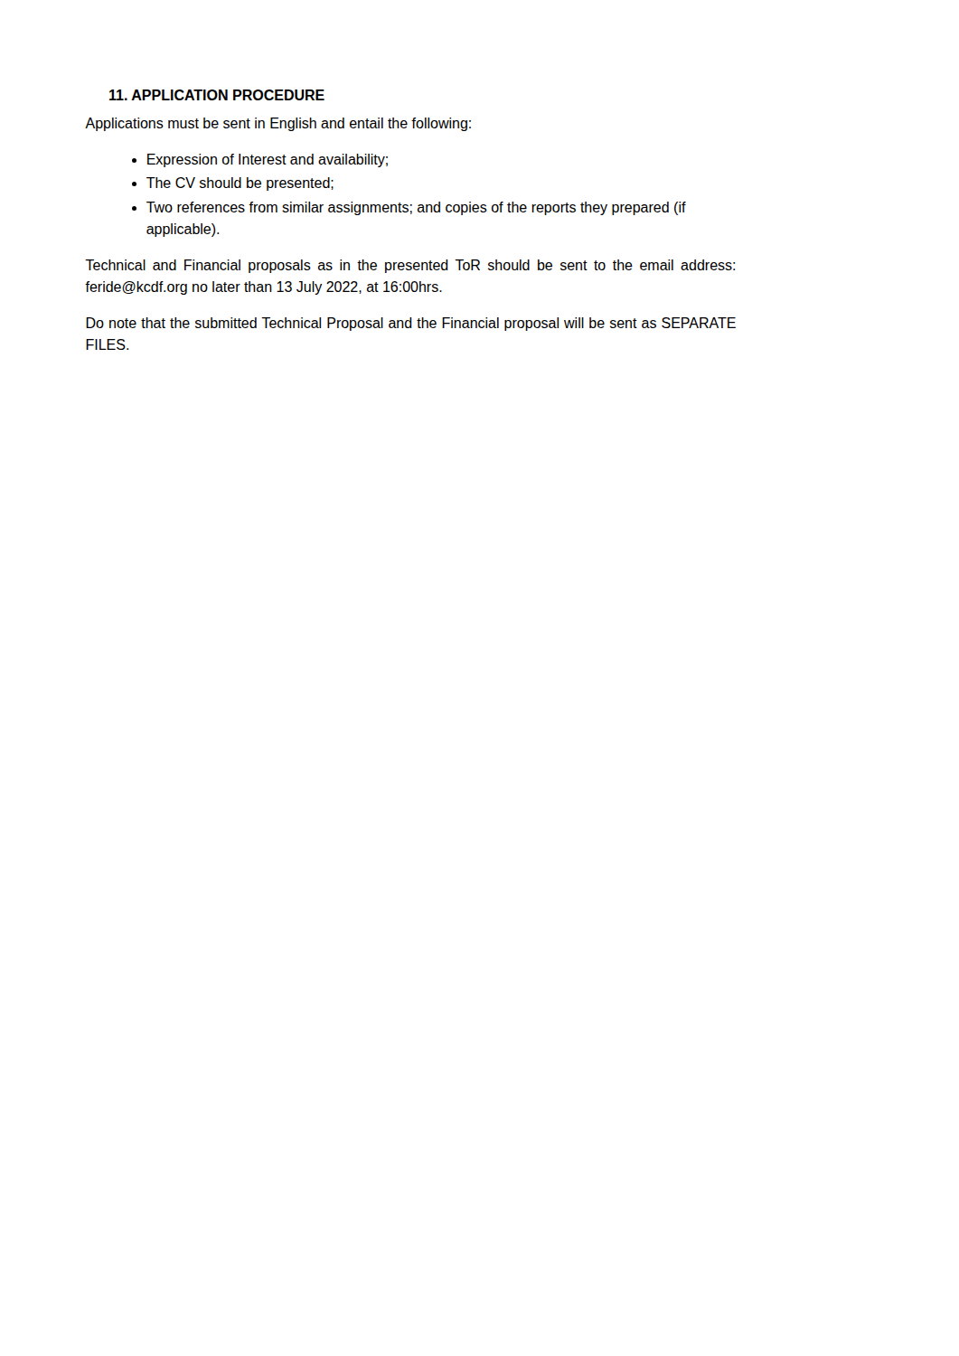11. APPLICATION PROCEDURE
Applications must be sent in English and entail the following:
Expression of Interest and availability;
The CV should be presented;
Two references from similar assignments; and copies of the reports they prepared (if applicable).
Technical and Financial proposals as in the presented ToR should be sent to the email address: feride@kcdf.org no later than 13 July 2022, at 16:00hrs.
Do note that the submitted Technical Proposal and the Financial proposal will be sent as SEPARATE FILES.